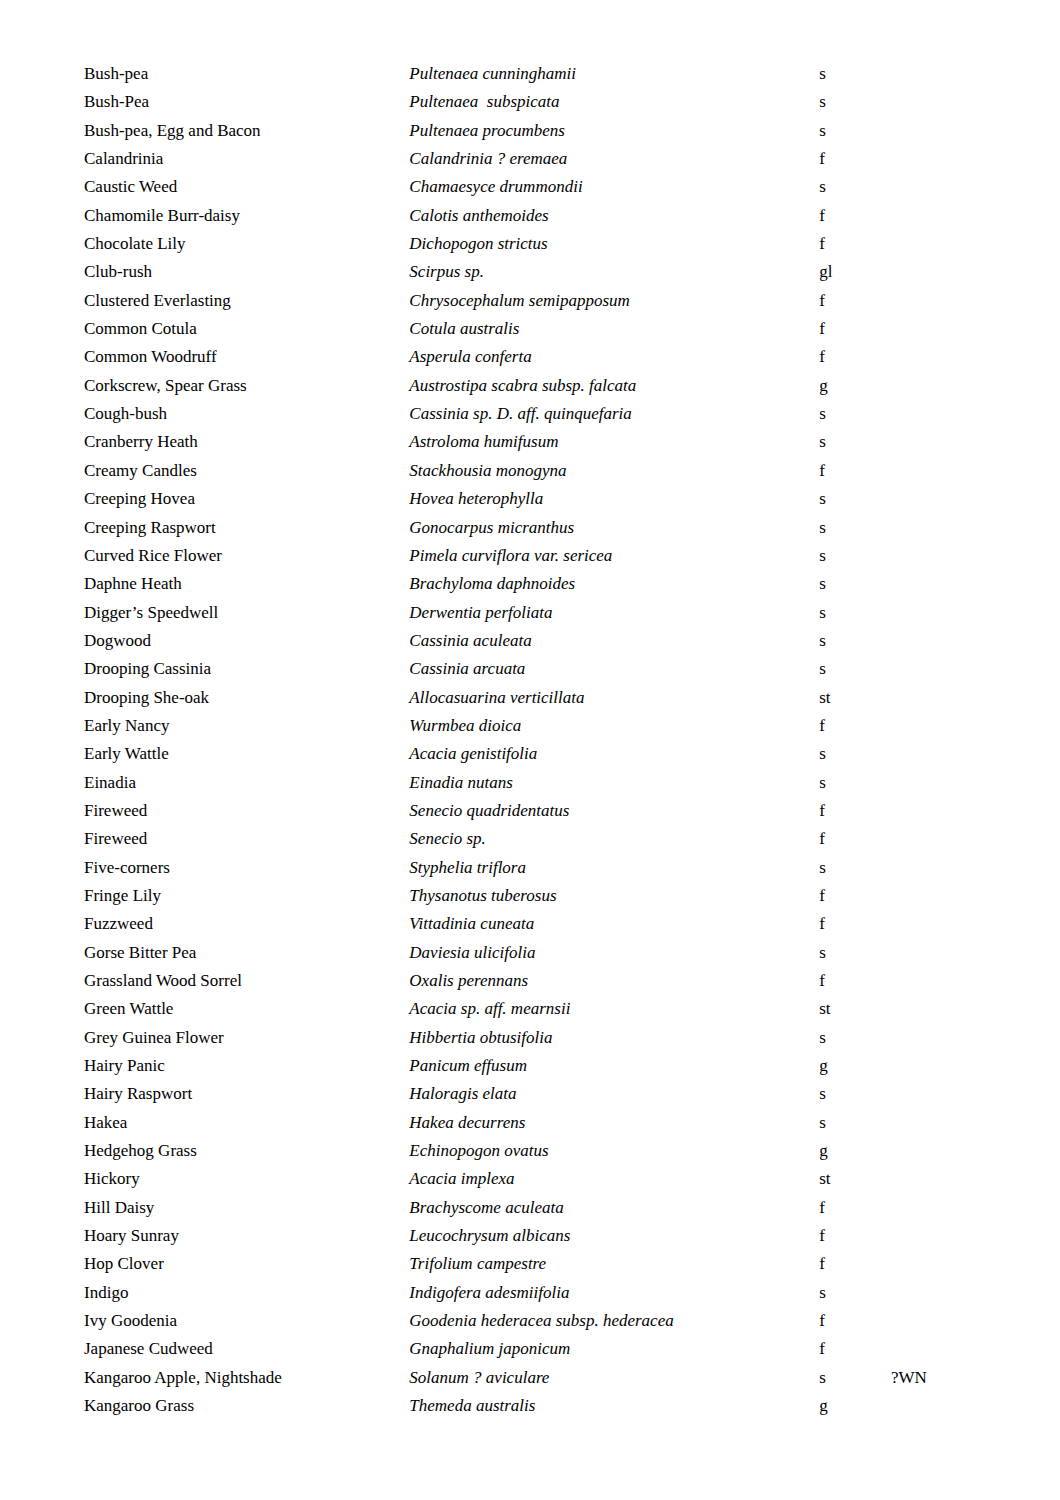| Bush-pea | Pultenaea cunninghamii | s | |
| Bush-Pea | Pultenaea subspicata | s | |
| Bush-pea, Egg and Bacon | Pultenaea procumbens | s | |
| Calandrinia | Calandrinia ? eremaea | f | |
| Caustic Weed | Chamaesyce drummondii | s | |
| Chamomile Burr-daisy | Calotis anthemoides | f | |
| Chocolate Lily | Dichopogon strictus | f | |
| Club-rush | Scirpus sp. | gl | |
| Clustered Everlasting | Chrysocephalum semipapposum | f | |
| Common Cotula | Cotula australis | f | |
| Common Woodruff | Asperula conferta | f | |
| Corkscrew, Spear Grass | Austrostipa scabra subsp. falcata | g | |
| Cough-bush | Cassinia sp. D. aff. quinquefaria | s | |
| Cranberry Heath | Astroloma humifusum | s | |
| Creamy Candles | Stackhousia monogyna | f | |
| Creeping Hovea | Hovea heterophylla | s | |
| Creeping Raspwort | Gonocarpus micranthus | s | |
| Curved Rice Flower | Pimela curviflora var. sericea | s | |
| Daphne Heath | Brachyloma daphnoides | s | |
| Digger’s Speedwell | Derwentia perfoliata | s | |
| Dogwood | Cassinia aculeata | s | |
| Drooping Cassinia | Cassinia arcuata | s | |
| Drooping She-oak | Allocasuarina verticillata | st | |
| Early Nancy | Wurmbea dioica | f | |
| Early Wattle | Acacia genistifolia | s | |
| Einadia | Einadia nutans | s | |
| Fireweed | Senecio quadridentatus | f | |
| Fireweed | Senecio sp. | f | |
| Five-corners | Styphelia triflora | s | |
| Fringe Lily | Thysanotus tuberosus | f | |
| Fuzzweed | Vittadinia cuneata | f | |
| Gorse Bitter Pea | Daviesia ulicifolia | s | |
| Grassland Wood Sorrel | Oxalis perennans | f | |
| Green Wattle | Acacia sp. aff. mearnsii | st | |
| Grey Guinea Flower | Hibbertia obtusifolia | s | |
| Hairy Panic | Panicum effusum | g | |
| Hairy Raspwort | Haloragis elata | s | |
| Hakea | Hakea decurrens | s | |
| Hedgehog Grass | Echinopogon ovatus | g | |
| Hickory | Acacia implexa | st | |
| Hill Daisy | Brachyscome aculeata | f | |
| Hoary Sunray | Leucochrysum albicans | f | |
| Hop Clover | Trifolium campestre | f | |
| Indigo | Indigofera adesmiifolia | s | |
| Ivy Goodenia | Goodenia hederacea subsp. hederacea | f | |
| Japanese Cudweed | Gnaphalium japonicum | f | |
| Kangaroo Apple, Nightshade | Solanum ? aviculare | s | ?WN |
| Kangaroo Grass | Themeda australis | g | |